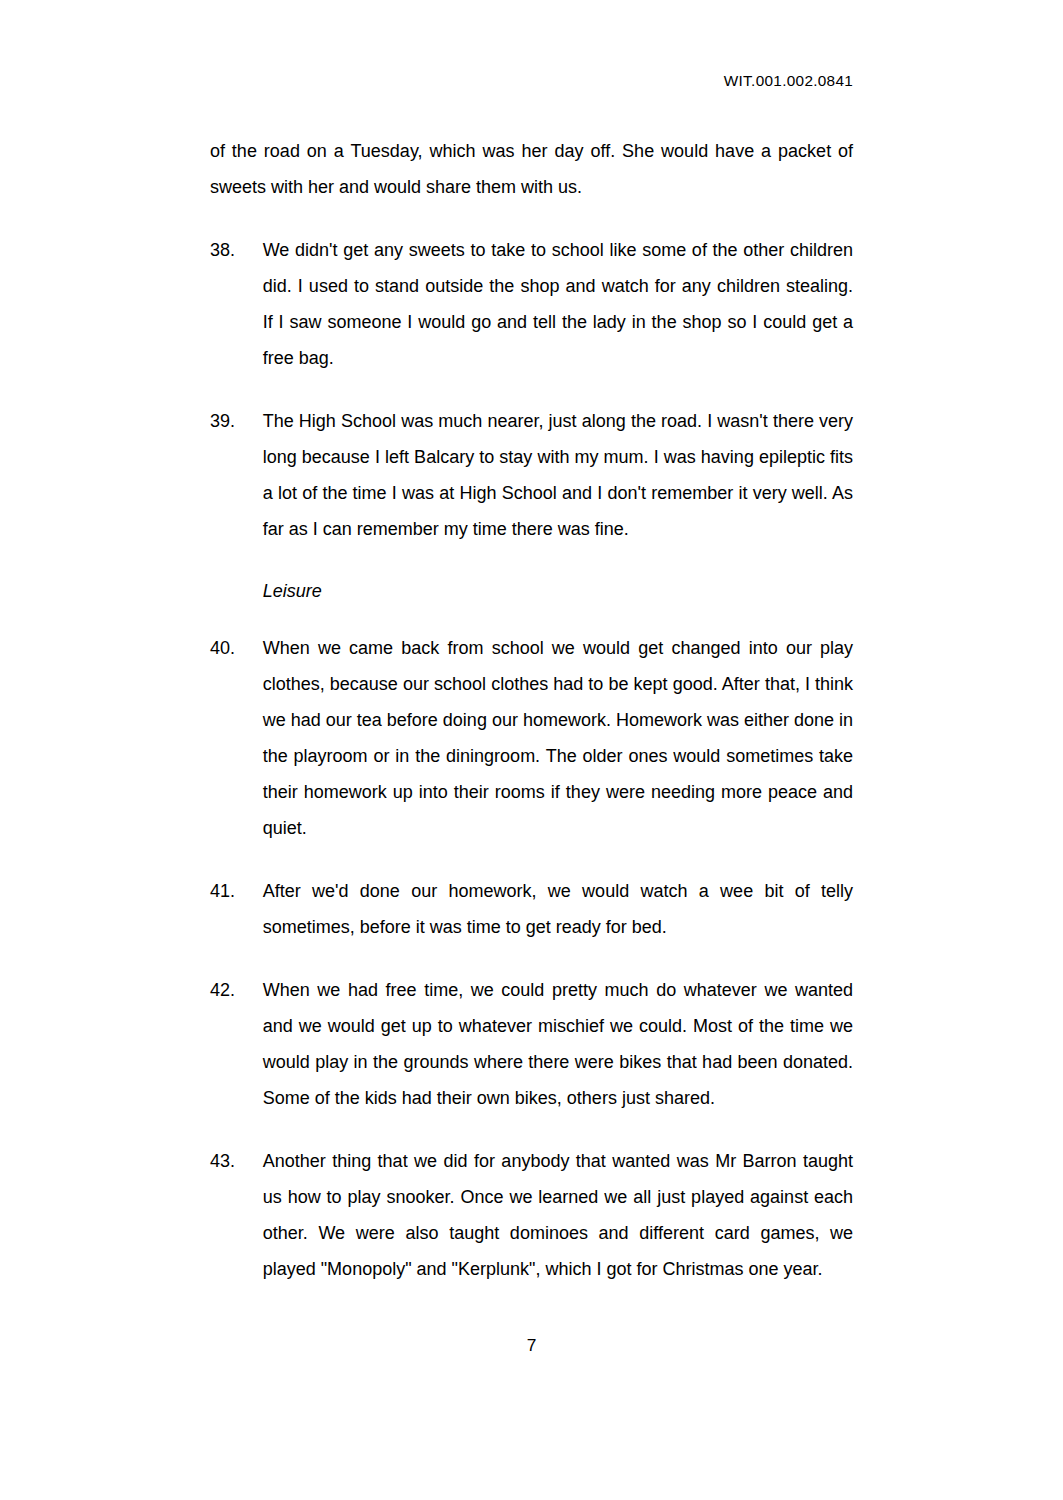WIT.001.002.0841
of the road on a Tuesday, which was her day off. She would have a packet of sweets with her and would share them with us.
38.
We didn't get any sweets to take to school like some of the other children did. I used to stand outside the shop and watch for any children stealing. If I saw someone I would go and tell the lady in the shop so I could get a free bag.
39.
The High School was much nearer, just along the road. I wasn't there very long because I left Balcary to stay with my mum. I was having epileptic fits a lot of the time I was at High School and I don't remember it very well. As far as I can remember my time there was fine.
Leisure
40.
When we came back from school we would get changed into our play clothes, because our school clothes had to be kept good. After that, I think we had our tea before doing our homework. Homework was either done in the playroom or in the diningroom. The older ones would sometimes take their homework up into their rooms if they were needing more peace and quiet.
41.
After we'd done our homework, we would watch a wee bit of telly sometimes, before it was time to get ready for bed.
42.
When we had free time, we could pretty much do whatever we wanted and we would get up to whatever mischief we could. Most of the time we would play in the grounds where there were bikes that had been donated. Some of the kids had their own bikes, others just shared.
43.
Another thing that we did for anybody that wanted was Mr Barron taught us how to play snooker. Once we learned we all just played against each other. We were also taught dominoes and different card games, we played "Monopoly" and "Kerplunk", which I got for Christmas one year.
7